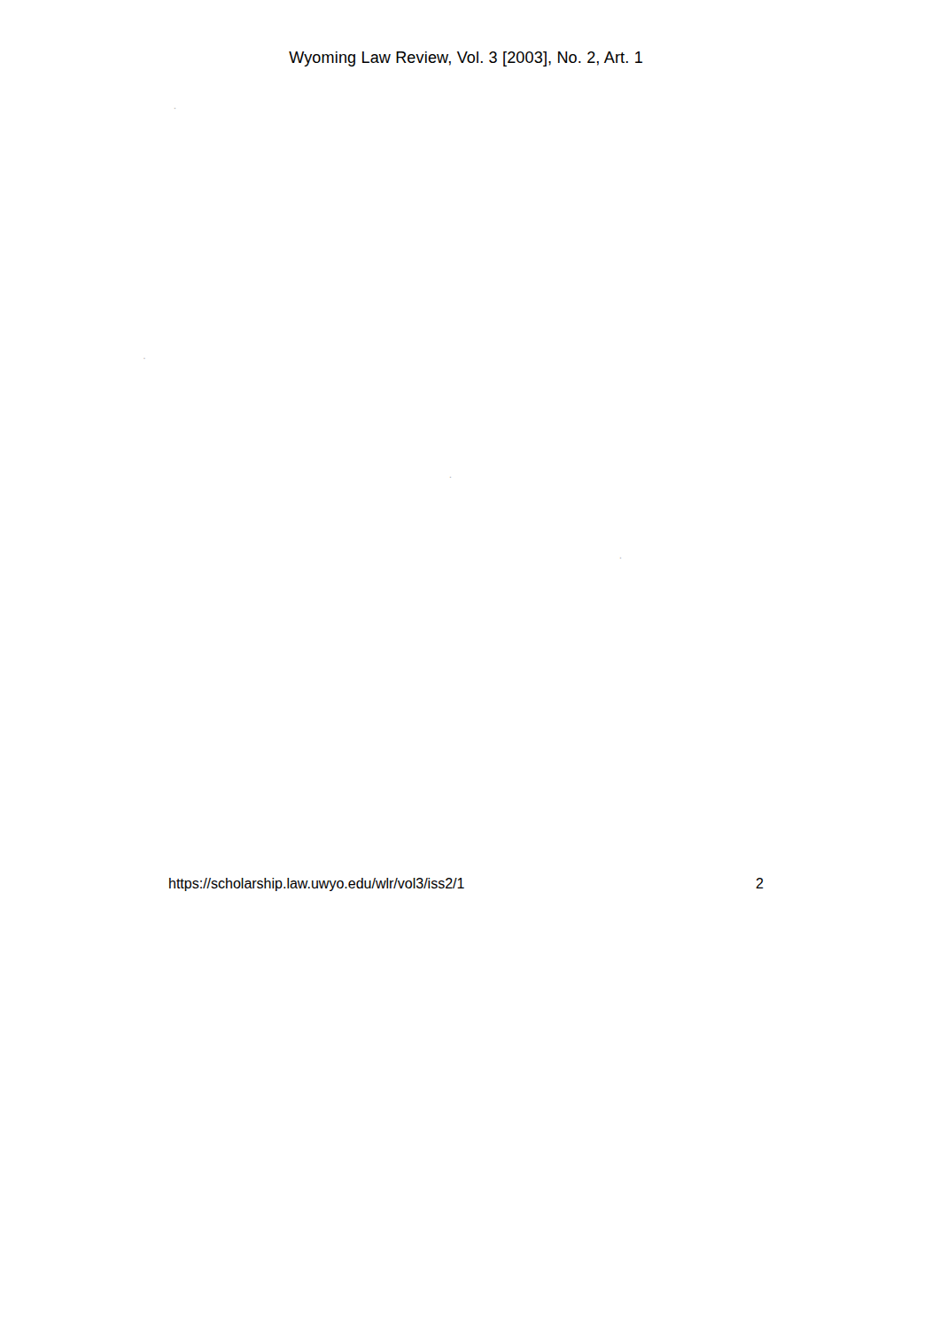Wyoming Law Review, Vol. 3 [2003], No. 2, Art. 1
. . . .
https://scholarship.law.uwyo.edu/wlr/vol3/iss2/1 2